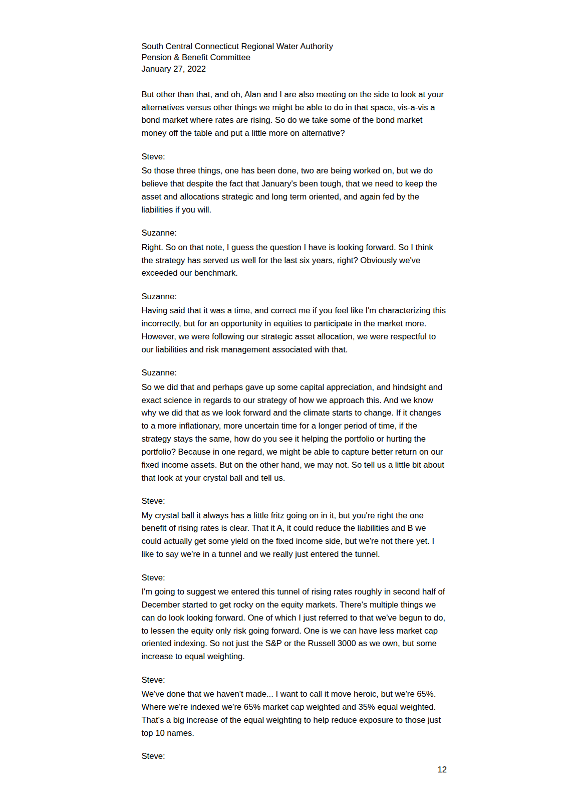South Central Connecticut Regional Water Authority
Pension & Benefit Committee
January 27, 2022
But other than that, and oh, Alan and I are also meeting on the side to look at your alternatives versus other things we might be able to do in that space, vis-a-vis a bond market where rates are rising. So do we take some of the bond market money off the table and put a little more on alternative?
Steve:
So those three things, one has been done, two are being worked on, but we do believe that despite the fact that January's been tough, that we need to keep the asset and allocations strategic and long term oriented, and again fed by the liabilities if you will.
Suzanne:
Right. So on that note, I guess the question I have is looking forward. So I think the strategy has served us well for the last six years, right? Obviously we've exceeded our benchmark.
Suzanne:
Having said that it was a time, and correct me if you feel like I'm characterizing this incorrectly, but for an opportunity in equities to participate in the market more. However, we were following our strategic asset allocation, we were respectful to our liabilities and risk management associated with that.
Suzanne:
So we did that and perhaps gave up some capital appreciation, and hindsight and exact science in regards to our strategy of how we approach this. And we know why we did that as we look forward and the climate starts to change. If it changes to a more inflationary, more uncertain time for a longer period of time, if the strategy stays the same, how do you see it helping the portfolio or hurting the portfolio? Because in one regard, we might be able to capture better return on our fixed income assets. But on the other hand, we may not. So tell us a little bit about that look at your crystal ball and tell us.
Steve:
My crystal ball it always has a little fritz going on in it, but you're right the one benefit of rising rates is clear. That it A, it could reduce the liabilities and B we could actually get some yield on the fixed income side, but we're not there yet. I like to say we're in a tunnel and we really just entered the tunnel.
Steve:
I'm going to suggest we entered this tunnel of rising rates roughly in second half of December started to get rocky on the equity markets. There's multiple things we can do look looking forward. One of which I just referred to that we've begun to do, to lessen the equity only risk going forward. One is we can have less market cap oriented indexing. So not just the S&P or the Russell 3000 as we own, but some increase to equal weighting.
Steve:
We've done that we haven't made... I want to call it move heroic, but we're 65%. Where we're indexed we're 65% market cap weighted and 35% equal weighted. That's a big increase of the equal weighting to help reduce exposure to those just top 10 names.
Steve:
12